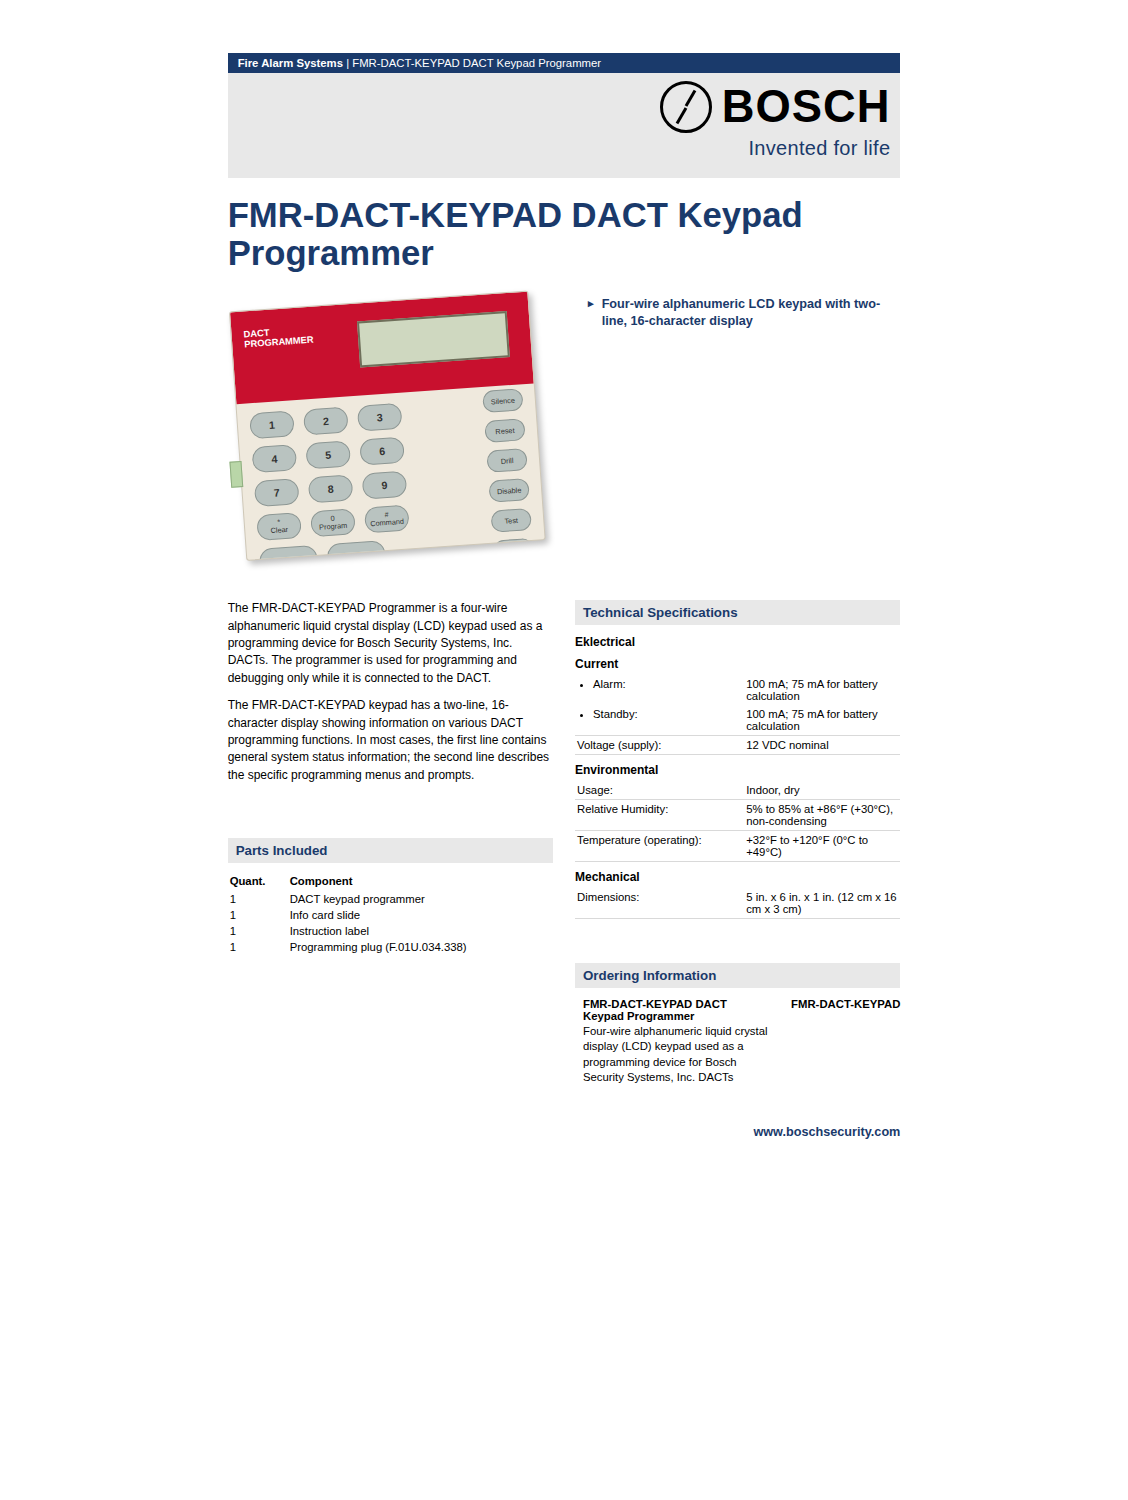Fire Alarm Systems | FMR-DACT-KEYPAD DACT Keypad Programmer
BOSCH
Invented for life
FMR-DACT-KEYPAD DACT Keypad
Programmer
DACT
PROGRAMMER
1
2
3
4
5
6
7
8
9
*
Clear
0
Program
#
Command
Silence
Reset
Drill
Disable
Test
History
Four-wire alphanumeric LCD keypad with two-line, 16-character display
The FMR-DACT-KEYPAD Programmer is a four-wire alphanumeric liquid crystal display (LCD) keypad used as a programming device for Bosch Security Systems, Inc. DACTs. The programmer is used for programming and debugging only while it is connected to the DACT.
The FMR-DACT-KEYPAD keypad has a two-line, 16-character display showing information on various DACT programming functions. In most cases, the first line contains general system status information; the second line describes the specific programming menus and prompts.
Parts Included
| Quant. | Component |
| --- | --- |
| 1 | DACT keypad programmer |
| 1 | Info card slide |
| 1 | Instruction label |
| 1 | Programming plug (F.01U.034.338) |
Technical Specifications
Eklectrical
Current
| Alarm: | 100 mA; 75 mA for battery calculation |
| Standby: | 100 mA; 75 mA for battery calculation |
| Voltage (supply): | 12 VDC nominal |
Environmental
| Usage: | Indoor, dry |
| Relative Humidity: | 5% to 85% at +86°F (+30°C), non-condensing |
| Temperature (operating): | +32°F to +120°F (0°C to +49°C) |
Mechanical
| Dimensions: | 5 in. x 6 in. x 1 in. (12 cm x 16 cm x 3 cm) |
Ordering Information
FMR-DACT-KEYPAD DACT Keypad Programmer
Four-wire alphanumeric liquid crystal display (LCD) keypad used as a programming device for Bosch Security Systems, Inc. DACTs
FMR-DACT-KEYPAD
www.boschsecurity.com